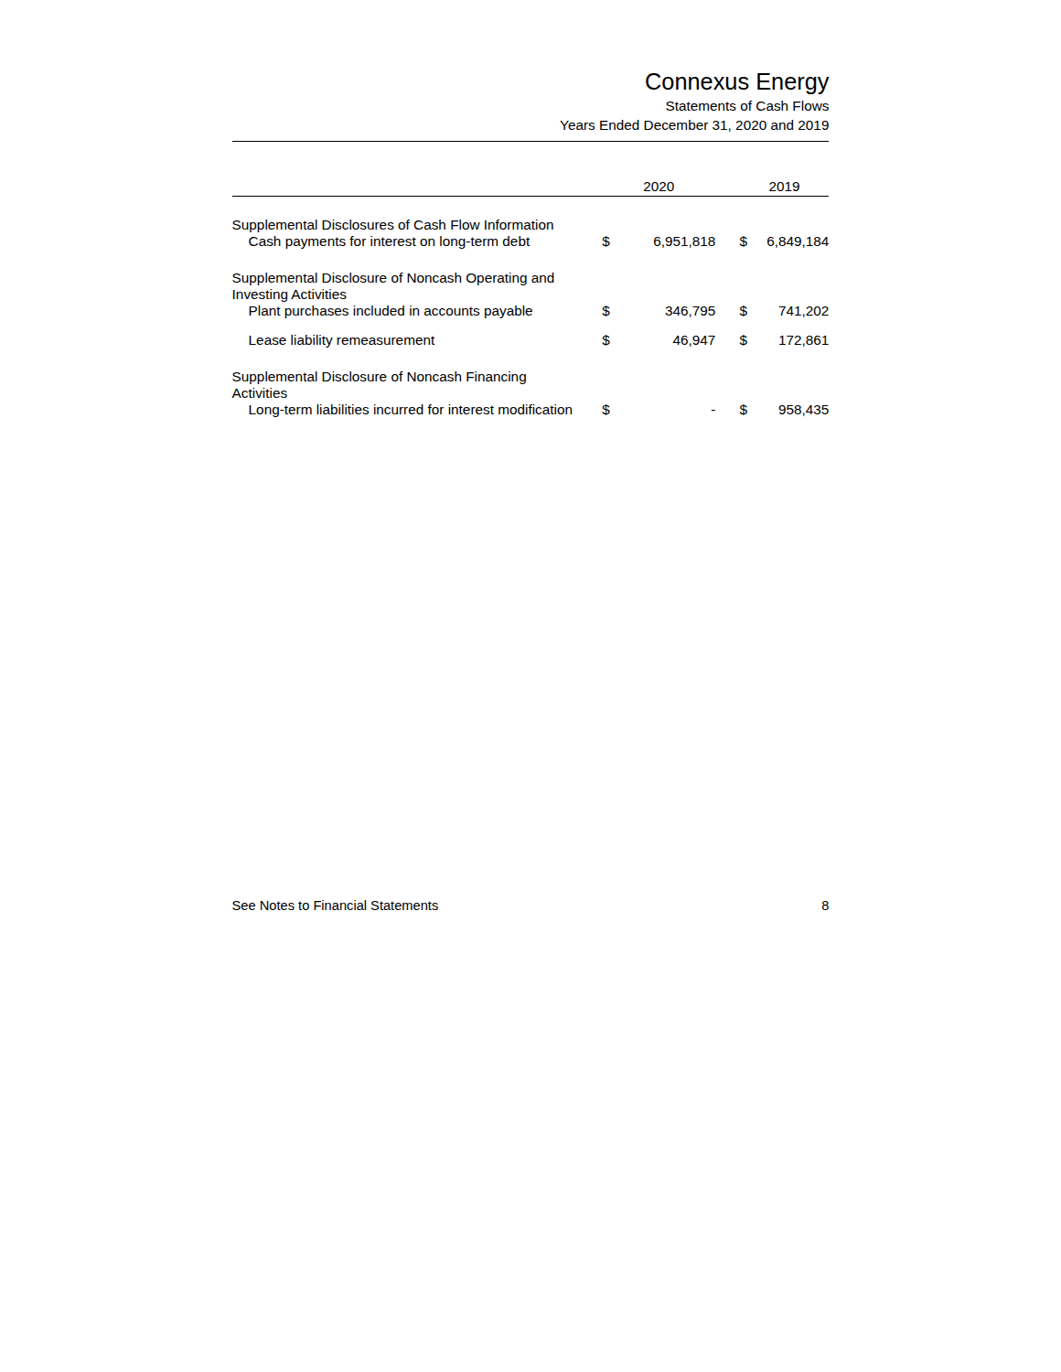Connexus Energy
Statements of Cash Flows
Years Ended December 31, 2020 and 2019
| | | 2020 | | 2019 |
| Supplemental Disclosures of Cash Flow Information | | | | | | |
| Cash payments for interest on long-term debt | | $ | 6,951,818 | | $ | 6,849,184 |
| Supplemental Disclosure of Noncash Operating and Investing Activities | | | | | | |
| Plant purchases included in accounts payable | | $ | 346,795 | | $ | 741,202 |
| Lease liability remeasurement | | $ | 46,947 | | $ | 172,861 |
| Supplemental Disclosure of Noncash Financing Activities | | | | | | |
| Long-term liabilities incurred for interest modification | | $ | - | | $ | 958,435 |
See Notes to Financial Statements
8